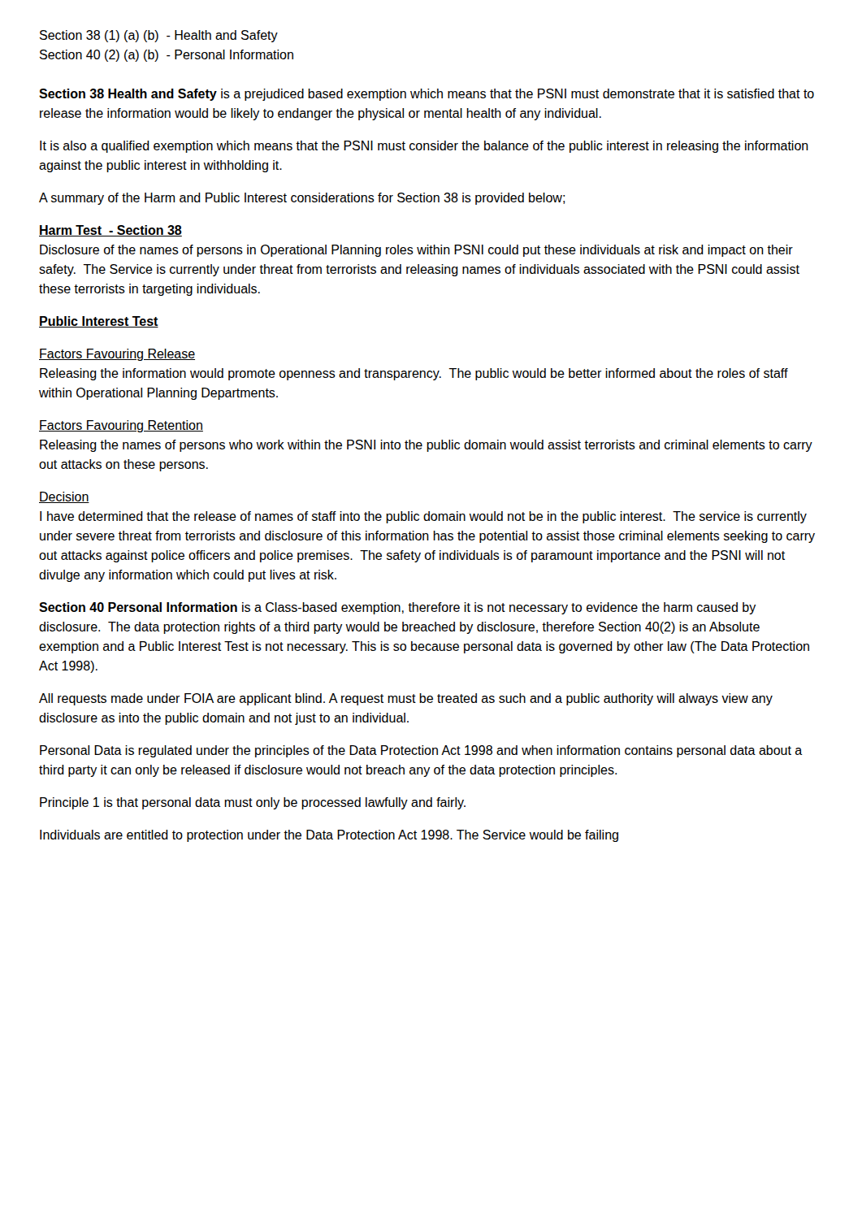Section 38 (1) (a) (b) - Health and Safety
Section 40 (2) (a) (b) - Personal Information
Section 38 Health and Safety is a prejudiced based exemption which means that the PSNI must demonstrate that it is satisfied that to release the information would be likely to endanger the physical or mental health of any individual.
It is also a qualified exemption which means that the PSNI must consider the balance of the public interest in releasing the information against the public interest in withholding it.
A summary of the Harm and Public Interest considerations for Section 38 is provided below;
Harm Test - Section 38
Disclosure of the names of persons in Operational Planning roles within PSNI could put these individuals at risk and impact on their safety. The Service is currently under threat from terrorists and releasing names of individuals associated with the PSNI could assist these terrorists in targeting individuals.
Public Interest Test
Factors Favouring Release
Releasing the information would promote openness and transparency. The public would be better informed about the roles of staff within Operational Planning Departments.
Factors Favouring Retention
Releasing the names of persons who work within the PSNI into the public domain would assist terrorists and criminal elements to carry out attacks on these persons.
Decision
I have determined that the release of names of staff into the public domain would not be in the public interest. The service is currently under severe threat from terrorists and disclosure of this information has the potential to assist those criminal elements seeking to carry out attacks against police officers and police premises. The safety of individuals is of paramount importance and the PSNI will not divulge any information which could put lives at risk.
Section 40 Personal Information is a Class-based exemption, therefore it is not necessary to evidence the harm caused by disclosure. The data protection rights of a third party would be breached by disclosure, therefore Section 40(2) is an Absolute exemption and a Public Interest Test is not necessary. This is so because personal data is governed by other law (The Data Protection Act 1998).
All requests made under FOIA are applicant blind. A request must be treated as such and a public authority will always view any disclosure as into the public domain and not just to an individual.
Personal Data is regulated under the principles of the Data Protection Act 1998 and when information contains personal data about a third party it can only be released if disclosure would not breach any of the data protection principles.
Principle 1 is that personal data must only be processed lawfully and fairly.
Individuals are entitled to protection under the Data Protection Act 1998. The Service would be failing